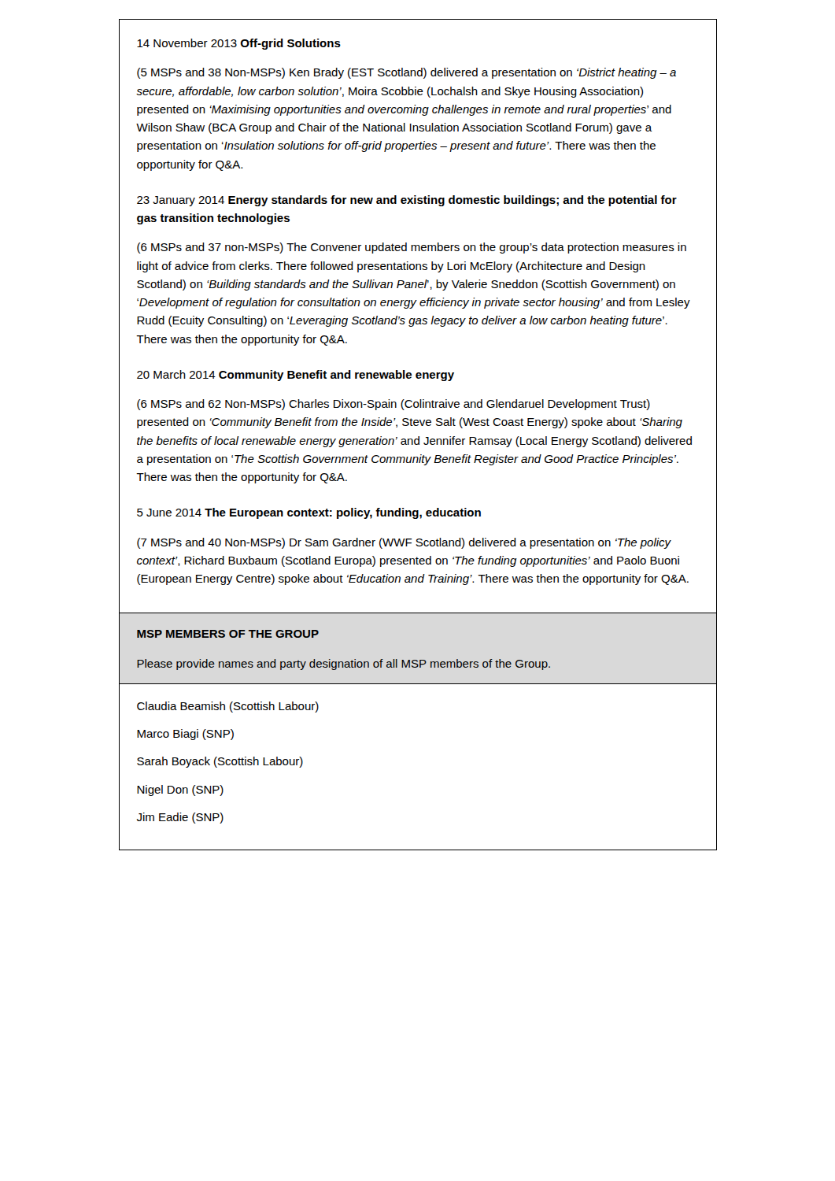14 November 2013 Off-grid Solutions
(5 MSPs and 38 Non-MSPs) Ken Brady (EST Scotland) delivered a presentation on ‘District heating – a secure, affordable, low carbon solution’, Moira Scobbie (Lochalsh and Skye Housing Association) presented on ‘Maximising opportunities and overcoming challenges in remote and rural properties’ and Wilson Shaw (BCA Group and Chair of the National Insulation Association Scotland Forum) gave a presentation on ‘Insulation solutions for off-grid properties – present and future’. There was then the opportunity for Q&A.
23 January 2014 Energy standards for new and existing domestic buildings; and the potential for gas transition technologies
(6 MSPs and 37 non-MSPs) The Convener updated members on the group’s data protection measures in light of advice from clerks. There followed presentations by Lori McElory (Architecture and Design Scotland) on ‘Building standards and the Sullivan Panel’, by Valerie Sneddon (Scottish Government) on ‘Development of regulation for consultation on energy efficiency in private sector housing’ and from Lesley Rudd (Ecuity Consulting) on ‘Leveraging Scotland’s gas legacy to deliver a low carbon heating future’. There was then the opportunity for Q&A.
20 March 2014 Community Benefit and renewable energy
(6 MSPs and 62 Non-MSPs) Charles Dixon-Spain (Colintraive and Glendaruel Development Trust) presented on ‘Community Benefit from the Inside’, Steve Salt (West Coast Energy) spoke about ‘Sharing the benefits of local renewable energy generation’ and Jennifer Ramsay (Local Energy Scotland) delivered a presentation on ‘The Scottish Government Community Benefit Register and Good Practice Principles’. There was then the opportunity for Q&A.
5 June 2014 The European context: policy, funding, education
(7 MSPs and 40 Non-MSPs) Dr Sam Gardner (WWF Scotland) delivered a presentation on ‘The policy context’, Richard Buxbaum (Scotland Europa) presented on ‘The funding opportunities’ and Paolo Buoni (European Energy Centre) spoke about ‘Education and Training’. There was then the opportunity for Q&A.
MSP Members of the Group
Please provide names and party designation of all MSP members of the Group.
Claudia Beamish (Scottish Labour)
Marco Biagi (SNP)
Sarah Boyack (Scottish Labour)
Nigel Don (SNP)
Jim Eadie (SNP)